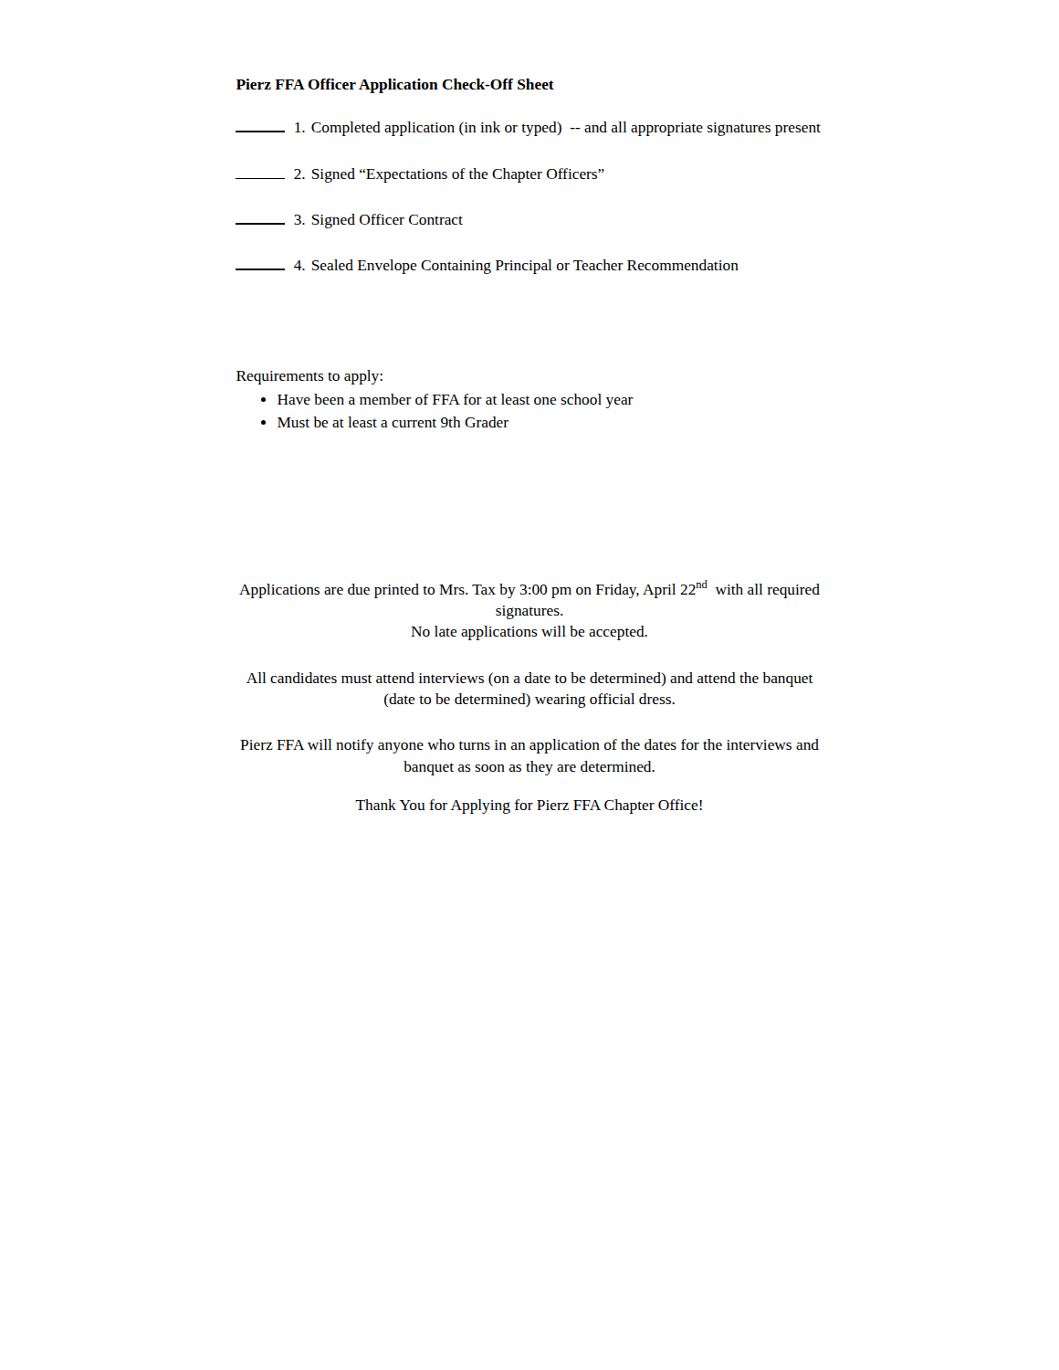Pierz FFA Officer Application Check-Off Sheet
1. Completed application (in ink or typed) -- and all appropriate signatures present
2. Signed “Expectations of the Chapter Officers”
3. Signed Officer Contract
4. Sealed Envelope Containing Principal or Teacher Recommendation
Requirements to apply:
Have been a member of FFA for at least one school year
Must be at least a current 9th Grader
Applications are due printed to Mrs. Tax by 3:00 pm on Friday, April 22nd with all required signatures.
No late applications will be accepted.
All candidates must attend interviews (on a date to be determined) and attend the banquet
(date to be determined) wearing official dress.
Pierz FFA will notify anyone who turns in an application of the dates for the interviews and banquet as soon as they are determined.
Thank You for Applying for Pierz FFA Chapter Office!